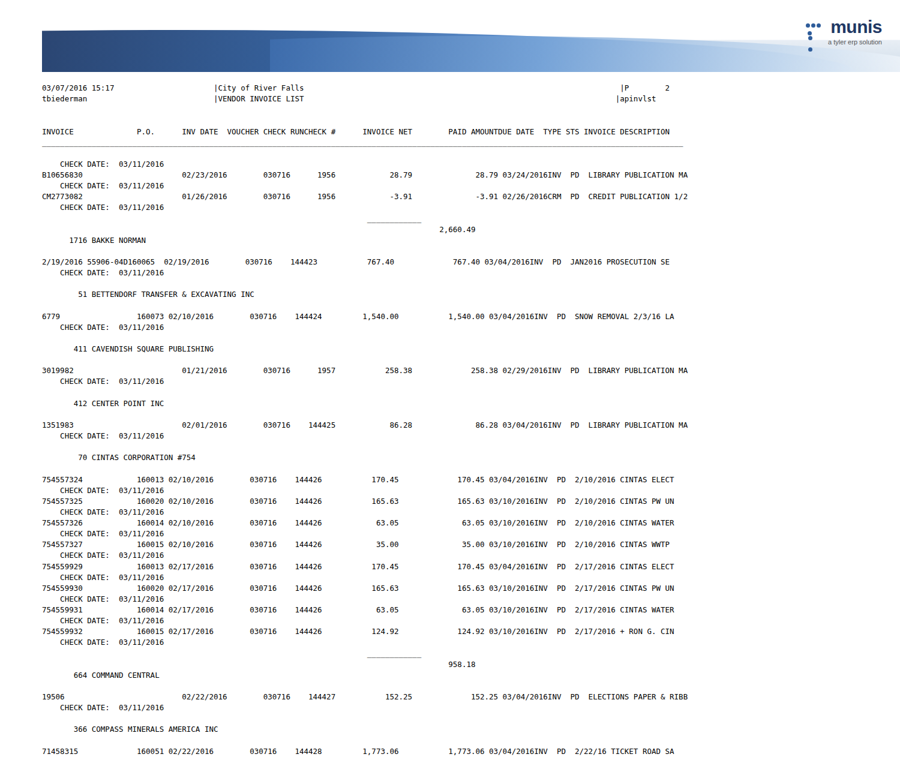munis
a tyler erp solution
03/07/2016 15:17                      |City of River Falls                                                                      |P        2
tbiederman                            |VENDOR INVOICE LIST                                                                     |apinvlst


INVOICE              P.O.      INV DATE  VOUCHER CHECK RUNCHECK #      INVOICE NET        PAID AMOUNTDUE DATE  TYPE STS INVOICE DESCRIPTION
______________________________________________________________________________________________________________________________________________

    CHECK DATE:  03/11/2016
B10656830                      02/23/2016        030716      1956            28.79              28.79 03/24/2016INV  PD  LIBRARY PUBLICATION MA
    CHECK DATE:  03/11/2016
CM2773082                      01/26/2016        030716      1956            -3.91              -3.91 02/26/2016CRM  PD  CREDIT PUBLICATION 1/2
    CHECK DATE:  03/11/2016
                                                                        ____________
                                                                                        2,660.49
      1716 BAKKE NORMAN

2/19/2016 55906-04D160065  02/19/2016        030716    144423           767.40             767.40 03/04/2016INV  PD  JAN2016 PROSECUTION SE
    CHECK DATE:  03/11/2016

        51 BETTENDORF TRANSFER & EXCAVATING INC

6779                 160073 02/10/2016        030716    144424         1,540.00           1,540.00 03/04/2016INV  PD  SNOW REMOVAL 2/3/16 LA
    CHECK DATE:  03/11/2016

       411 CAVENDISH SQUARE PUBLISHING

3019982                        01/21/2016        030716      1957           258.38             258.38 02/29/2016INV  PD  LIBRARY PUBLICATION MA
    CHECK DATE:  03/11/2016

       412 CENTER POINT INC

1351983                        02/01/2016        030716    144425            86.28              86.28 03/04/2016INV  PD  LIBRARY PUBLICATION MA
    CHECK DATE:  03/11/2016

        70 CINTAS CORPORATION #754

754557324            160013 02/10/2016        030716    144426           170.45             170.45 03/04/2016INV  PD  2/10/2016 CINTAS ELECT
    CHECK DATE:  03/11/2016
754557325            160020 02/10/2016        030716    144426           165.63             165.63 03/10/2016INV  PD  2/10/2016 CINTAS PW UN
    CHECK DATE:  03/11/2016
754557326            160014 02/10/2016        030716    144426            63.05              63.05 03/10/2016INV  PD  2/10/2016 CINTAS WATER
    CHECK DATE:  03/11/2016
754557327            160015 02/10/2016        030716    144426            35.00              35.00 03/10/2016INV  PD  2/10/2016 CINTAS WWTP
    CHECK DATE:  03/11/2016
754559929            160013 02/17/2016        030716    144426           170.45             170.45 03/04/2016INV  PD  2/17/2016 CINTAS ELECT
    CHECK DATE:  03/11/2016
754559930            160020 02/17/2016        030716    144426           165.63             165.63 03/10/2016INV  PD  2/17/2016 CINTAS PW UN
    CHECK DATE:  03/11/2016
754559931            160014 02/17/2016        030716    144426            63.05              63.05 03/10/2016INV  PD  2/17/2016 CINTAS WATER
    CHECK DATE:  03/11/2016
754559932            160015 02/17/2016        030716    144426           124.92             124.92 03/10/2016INV  PD  2/17/2016 + RON G. CIN
    CHECK DATE:  03/11/2016
                                                                        ____________
                                                                                          958.18
       664 COMMAND CENTRAL

19506                          02/22/2016        030716    144427           152.25             152.25 03/04/2016INV  PD  ELECTIONS PAPER & RIBB
    CHECK DATE:  03/11/2016

       366 COMPASS MINERALS AMERICA INC

71458315             160051 02/22/2016        030716    144428         1,773.06           1,773.06 03/04/2016INV  PD  2/22/16 TICKET ROAD SA